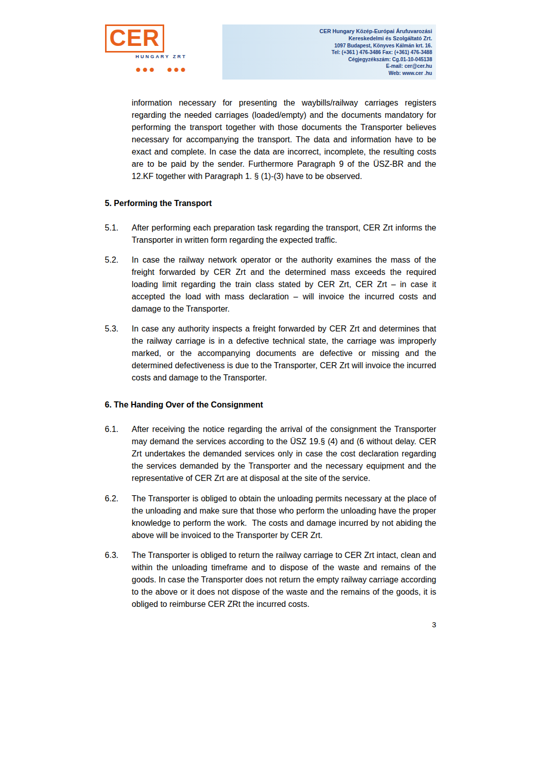CER
HUNGARY ZRT
●●● ●●●
CER Hungary Közép-Európai Árufuvarozási
Kereskedelmi és Szolgáltató Zrt.
1097 Budapest, Könyves Kálmán krt. 16.
Tel: (+361 ) 476-3486 Fax: (+361) 476-3488
Cégjegyzékszám: Cg.01-10-045138
E-mail: cer@cer.hu
Web: www.cer .hu
information necessary for presenting the waybills/railway carriages registers regarding the needed carriages (loaded/empty) and the documents mandatory for performing the transport together with those documents the Transporter believes necessary for accompanying the transport. The data and information have to be exact and complete. In case the data are incorrect, incomplete, the resulting costs are to be paid by the sender. Furthermore Paragraph 9 of the ÜSZ-BR and the 12.KF together with Paragraph 1. § (1)-(3) have to be observed.
5. Performing the Transport
5.1.
After performing each preparation task regarding the transport, CER Zrt informs the Transporter in written form regarding the expected traffic.
5.2.
In case the railway network operator or the authority examines the mass of the freight forwarded by CER Zrt and the determined mass exceeds the required loading limit regarding the train class stated by CER Zrt, CER Zrt – in case it accepted the load with mass declaration – will invoice the incurred costs and damage to the Transporter.
5.3.
In case any authority inspects a freight forwarded by CER Zrt and determines that the railway carriage is in a defective technical state, the carriage was improperly marked, or the accompanying documents are defective or missing and the determined defectiveness is due to the Transporter, CER Zrt will invoice the incurred costs and damage to the Transporter.
6. The Handing Over of the Consignment
6.1.
After receiving the notice regarding the arrival of the consignment the Transporter may demand the services according to the ÜSZ 19.§ (4) and (6 without delay. CER Zrt undertakes the demanded services only in case the cost declaration regarding the services demanded by the Transporter and the necessary equipment and the representative of CER Zrt are at disposal at the site of the service.
6.2.
The Transporter is obliged to obtain the unloading permits necessary at the place of the unloading and make sure that those who perform the unloading have the proper knowledge to perform the work. The costs and damage incurred by not abiding the above will be invoiced to the Transporter by CER Zrt.
6.3.
The Transporter is obliged to return the railway carriage to CER Zrt intact, clean and within the unloading timeframe and to dispose of the waste and remains of the goods. In case the Transporter does not return the empty railway carriage according to the above or it does not dispose of the waste and the remains of the goods, it is obliged to reimburse CER ZRt the incurred costs.
3